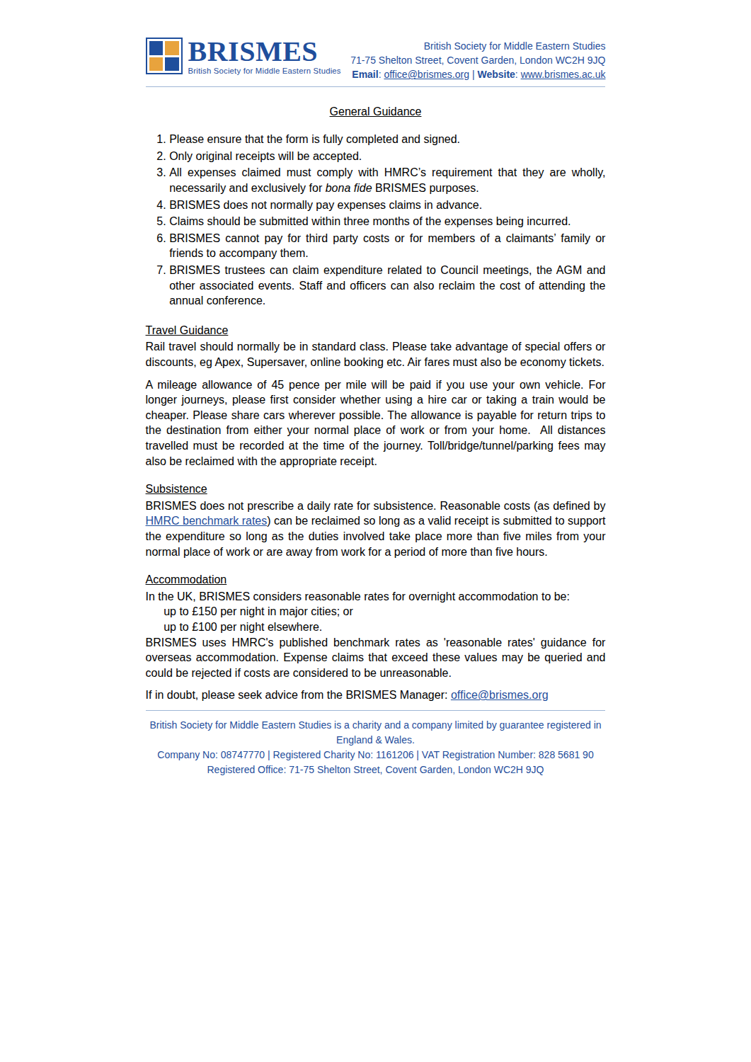BRISMES British Society for Middle Eastern Studies
British Society for Middle Eastern Studies
71-75 Shelton Street, Covent Garden, London WC2H 9JQ
Email: office@brismes.org | Website: www.brismes.ac.uk
General Guidance
Please ensure that the form is fully completed and signed.
Only original receipts will be accepted.
All expenses claimed must comply with HMRC’s requirement that they are wholly, necessarily and exclusively for bona fide BRISMES purposes.
BRISMES does not normally pay expenses claims in advance.
Claims should be submitted within three months of the expenses being incurred.
BRISMES cannot pay for third party costs or for members of a claimants’ family or friends to accompany them.
BRISMES trustees can claim expenditure related to Council meetings, the AGM and other associated events. Staff and officers can also reclaim the cost of attending the annual conference.
Travel Guidance
Rail travel should normally be in standard class. Please take advantage of special offers or discounts, eg Apex, Supersaver, online booking etc. Air fares must also be economy tickets.
A mileage allowance of 45 pence per mile will be paid if you use your own vehicle. For longer journeys, please first consider whether using a hire car or taking a train would be cheaper. Please share cars wherever possible. The allowance is payable for return trips to the destination from either your normal place of work or from your home. All distances travelled must be recorded at the time of the journey. Toll/bridge/tunnel/parking fees may also be reclaimed with the appropriate receipt.
Subsistence
BRISMES does not prescribe a daily rate for subsistence. Reasonable costs (as defined by HMRC benchmark rates) can be reclaimed so long as a valid receipt is submitted to support the expenditure so long as the duties involved take place more than five miles from your normal place of work or are away from work for a period of more than five hours.
Accommodation
In the UK, BRISMES considers reasonable rates for overnight accommodation to be:
up to £150 per night in major cities; or
up to £100 per night elsewhere.
BRISMES uses HMRC's published benchmark rates as 'reasonable rates' guidance for overseas accommodation. Expense claims that exceed these values may be queried and could be rejected if costs are considered to be unreasonable.
If in doubt, please seek advice from the BRISMES Manager: office@brismes.org
British Society for Middle Eastern Studies is a charity and a company limited by guarantee registered in England & Wales.
Company No: 08747770 | Registered Charity No: 1161206 | VAT Registration Number: 828 5681 90
Registered Office: 71-75 Shelton Street, Covent Garden, London WC2H 9JQ